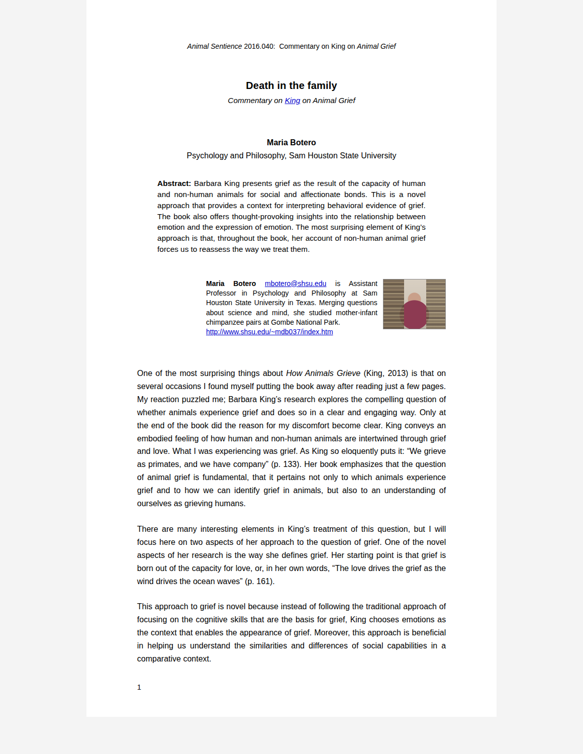Animal Sentience 2016.040: Commentary on King on Animal Grief
Death in the family
Commentary on King on Animal Grief
Maria Botero
Psychology and Philosophy, Sam Houston State University
Abstract: Barbara King presents grief as the result of the capacity of human and non-human animals for social and affectionate bonds. This is a novel approach that provides a context for interpreting behavioral evidence of grief. The book also offers thought-provoking insights into the relationship between emotion and the expression of emotion. The most surprising element of King’s approach is that, throughout the book, her account of non-human animal grief forces us to reassess the way we treat them.
Maria Botero mbotero@shsu.edu is Assistant Professor in Psychology and Philosophy at Sam Houston State University in Texas. Merging questions about science and mind, she studied mother-infant chimpanzee pairs at Gombe National Park.
http://www.shsu.edu/~mdb037/index.htm
One of the most surprising things about How Animals Grieve (King, 2013) is that on several occasions I found myself putting the book away after reading just a few pages. My reaction puzzled me; Barbara King’s research explores the compelling question of whether animals experience grief and does so in a clear and engaging way. Only at the end of the book did the reason for my discomfort become clear. King conveys an embodied feeling of how human and non-human animals are intertwined through grief and love. What I was experiencing was grief. As King so eloquently puts it: “We grieve as primates, and we have company” (p. 133). Her book emphasizes that the question of animal grief is fundamental, that it pertains not only to which animals experience grief and to how we can identify grief in animals, but also to an understanding of ourselves as grieving humans.
There are many interesting elements in King’s treatment of this question, but I will focus here on two aspects of her approach to the question of grief. One of the novel aspects of her research is the way she defines grief. Her starting point is that grief is born out of the capacity for love, or, in her own words, “The love drives the grief as the wind drives the ocean waves” (p. 161).
This approach to grief is novel because instead of following the traditional approach of focusing on the cognitive skills that are the basis for grief, King chooses emotions as the context that enables the appearance of grief. Moreover, this approach is beneficial in helping us understand the similarities and differences of social capabilities in a comparative context.
1